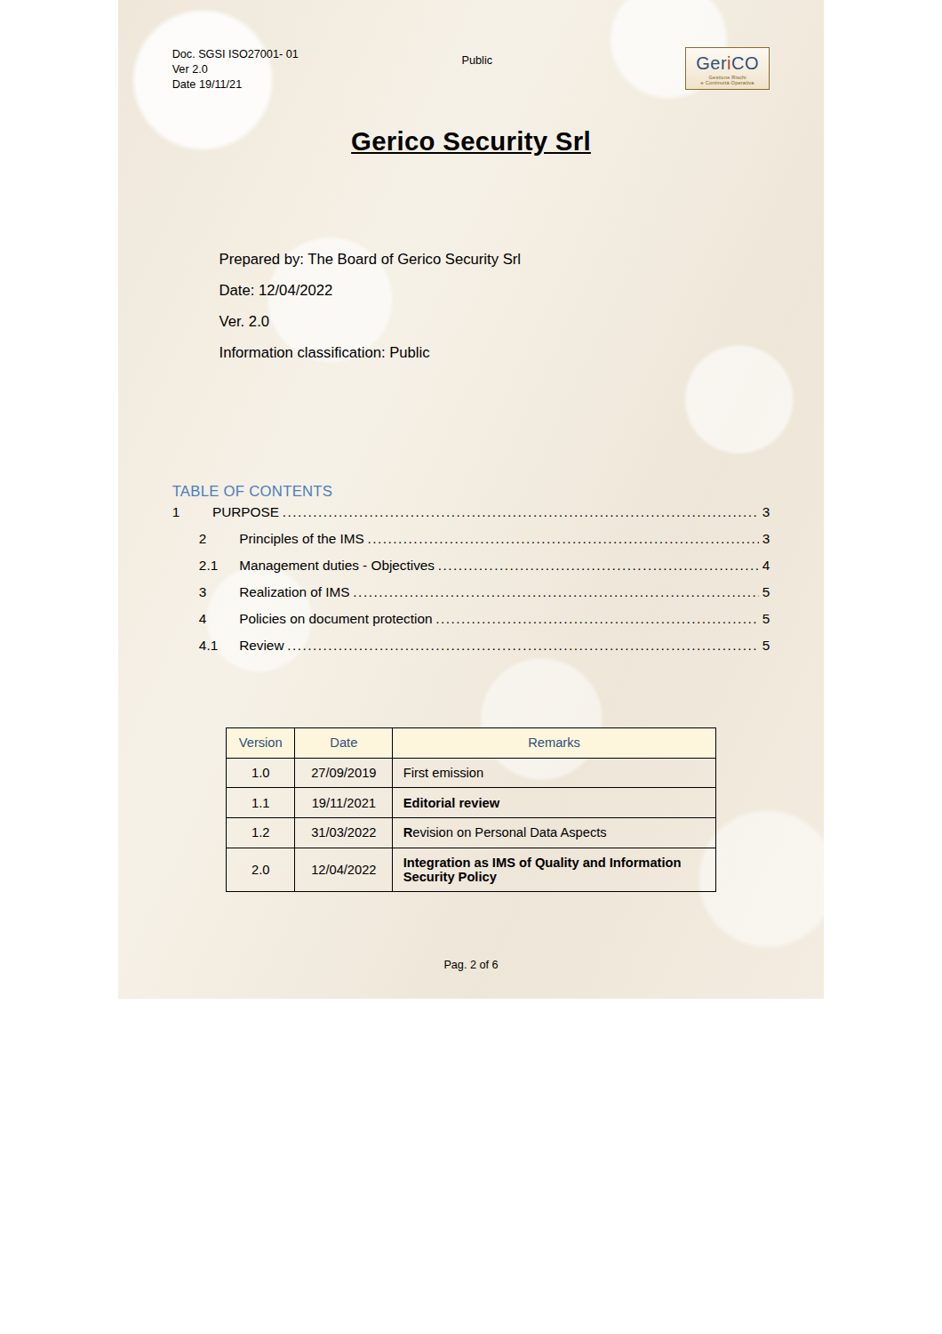Doc. SGSI ISO27001- 01 Ver 2.0 Date 19/11/21
Public
Ger iCO
Gestione Rischi
e Continuità Operativa
Gerico Security Srl
Prepared by: The Board of Gerico Security Srl
Date: 12/04/2022
Ver. 2.0
Information classification: Public
TABLE OF CONTENTS
1 PURPOSE .................................................................................................................. 3
2 Principles of the IMS .................................................................................................. 3
2.1 Management duties - Objectives .................................................................................. 4
3 Realization of IMS .................................................................................................. 5
4 Policies on document protection .................................................................................. 5
4.1 Review .................................................................................................. 5
| Version | Date | Remarks |
| --- | --- | --- |
| 1.0 | 27/09/2019 | First emission |
| 1.1 | 19/11/2021 | Editorial review |
| 1.2 | 31/03/2022 | R evision on Personal Data Aspects |
| 2.0 | 12/04/2022 | Integration as IMS of Quality and Information Security Policy |
Pag. 2 of 6